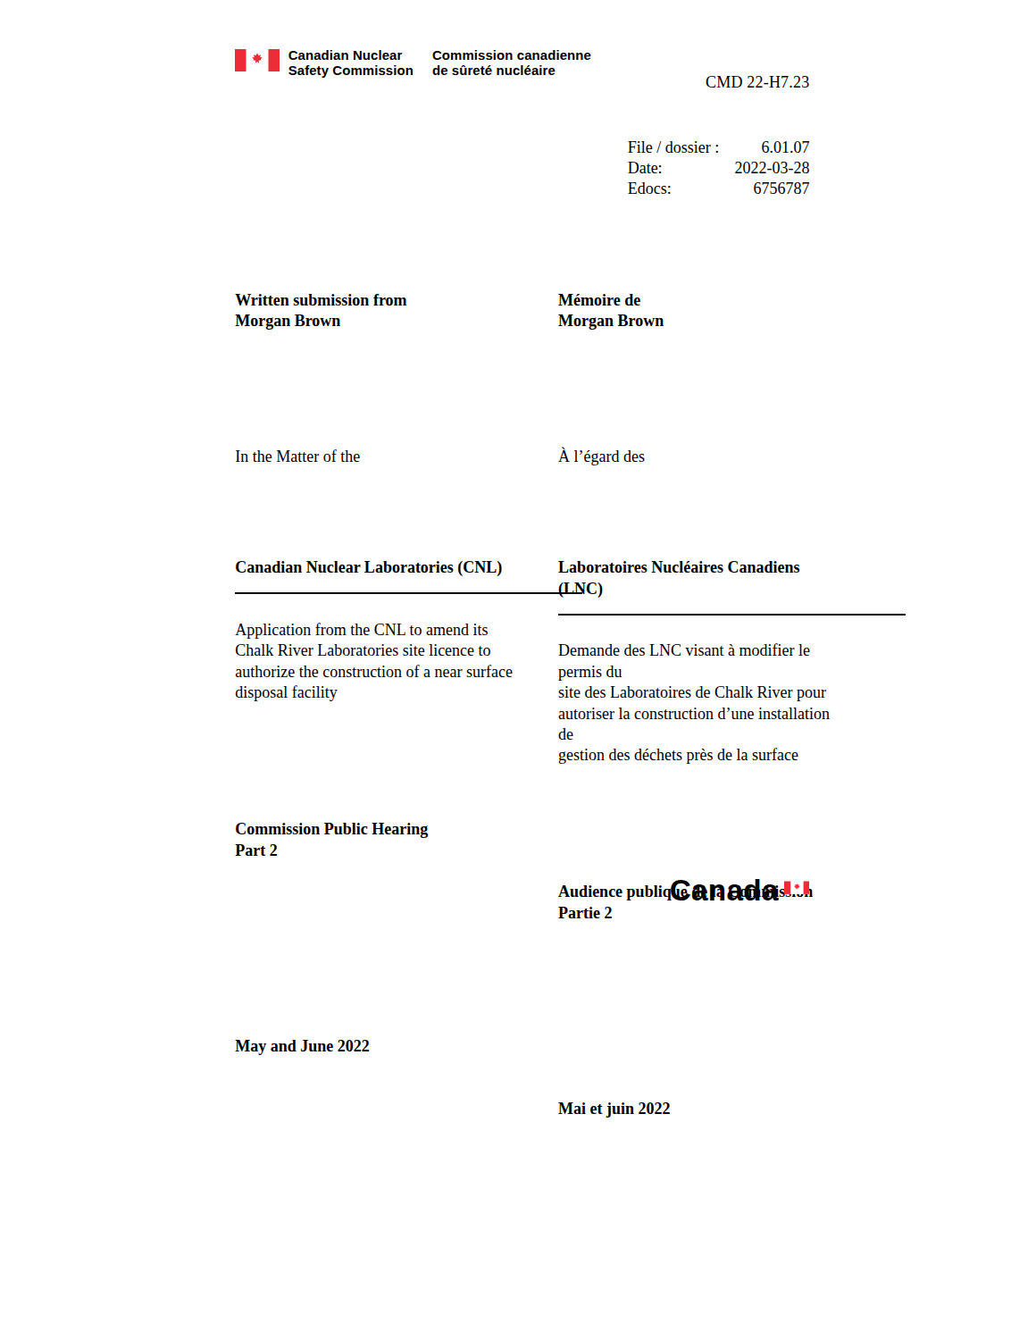Canadian Nuclear
Safety Commission Commission canadienne
de sûreté nucléaire
CMD 22-H7.23
| File / dossier : | 6.01.07 |
| Date: | 2022-03-28 |
| Edocs: | 6756787 |
Written submission from
Morgan Brown
In the Matter of the
Canadian Nuclear Laboratories (CNL)
Application from the CNL to amend its
Chalk River Laboratories site licence to
authorize the construction of a near surface
disposal facility
Commission Public Hearing
Part 2
May and June 2022
Mémoire de
Morgan Brown
À l’égard des
Laboratoires Nucléaires Canadiens (LNC)
Demande des LNC visant à modifier le permis du
site des Laboratoires de Chalk River pour
autoriser la construction d’une installation de
gestion des déchets près de la surface
Audience publique de la Commission
Partie 2
Mai et juin 2022
Canada